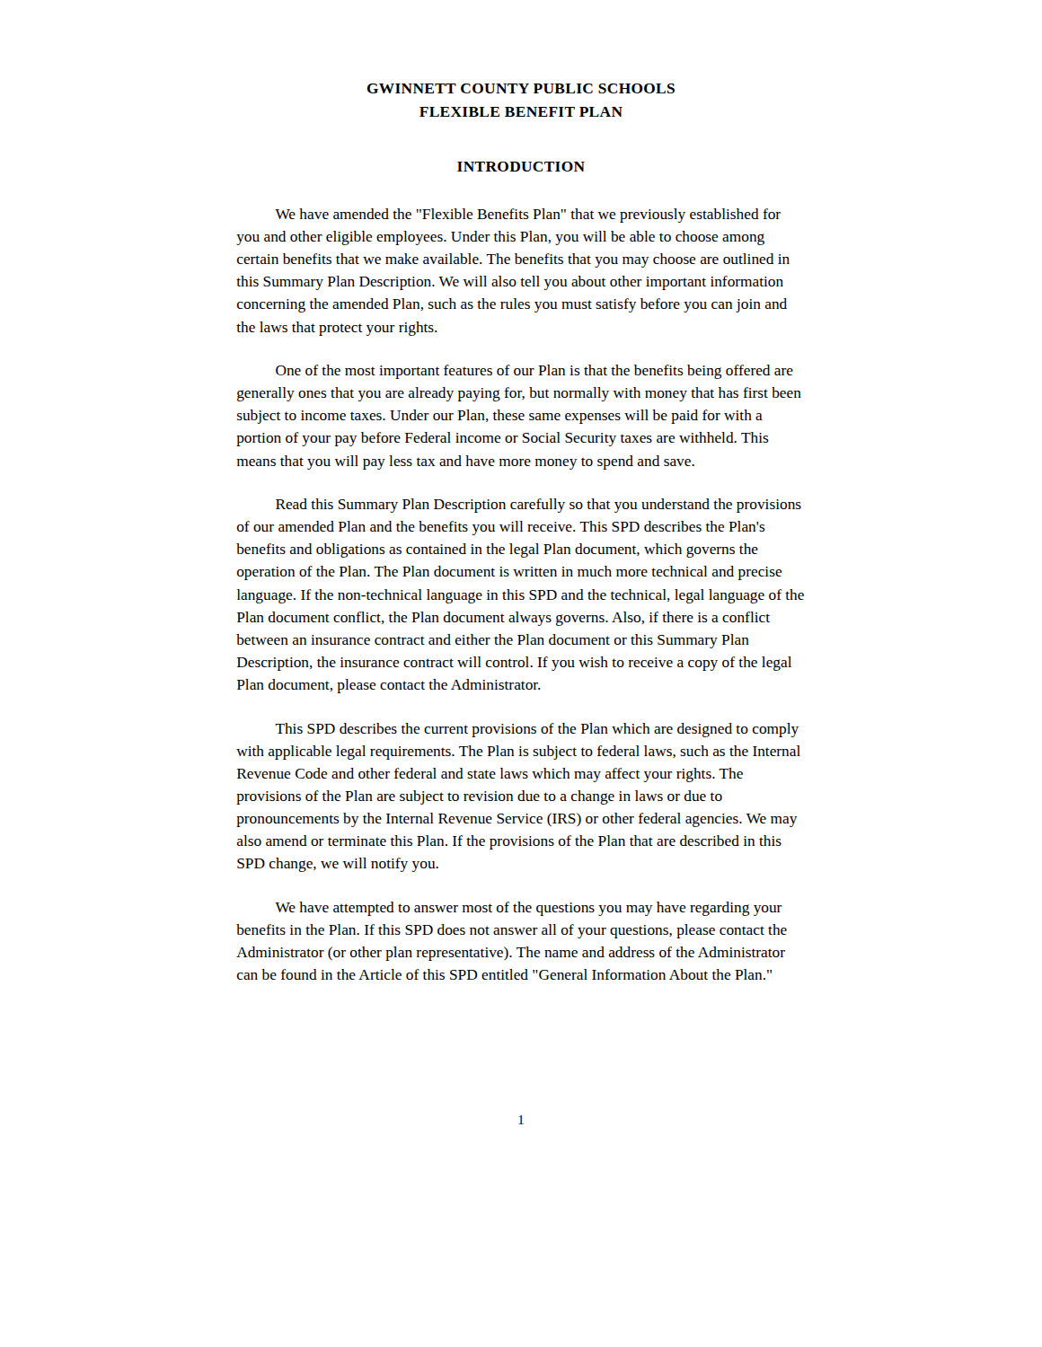GWINNETT COUNTY PUBLIC SCHOOLS FLEXIBLE BENEFIT PLAN
INTRODUCTION
We have amended the "Flexible Benefits Plan" that we previously established for you and other eligible employees. Under this Plan, you will be able to choose among certain benefits that we make available. The benefits that you may choose are outlined in this Summary Plan Description. We will also tell you about other important information concerning the amended Plan, such as the rules you must satisfy before you can join and the laws that protect your rights.
One of the most important features of our Plan is that the benefits being offered are generally ones that you are already paying for, but normally with money that has first been subject to income taxes. Under our Plan, these same expenses will be paid for with a portion of your pay before Federal income or Social Security taxes are withheld. This means that you will pay less tax and have more money to spend and save.
Read this Summary Plan Description carefully so that you understand the provisions of our amended Plan and the benefits you will receive. This SPD describes the Plan's benefits and obligations as contained in the legal Plan document, which governs the operation of the Plan. The Plan document is written in much more technical and precise language. If the non-technical language in this SPD and the technical, legal language of the Plan document conflict, the Plan document always governs. Also, if there is a conflict between an insurance contract and either the Plan document or this Summary Plan Description, the insurance contract will control. If you wish to receive a copy of the legal Plan document, please contact the Administrator.
This SPD describes the current provisions of the Plan which are designed to comply with applicable legal requirements. The Plan is subject to federal laws, such as the Internal Revenue Code and other federal and state laws which may affect your rights. The provisions of the Plan are subject to revision due to a change in laws or due to pronouncements by the Internal Revenue Service (IRS) or other federal agencies. We may also amend or terminate this Plan. If the provisions of the Plan that are described in this SPD change, we will notify you.
We have attempted to answer most of the questions you may have regarding your benefits in the Plan. If this SPD does not answer all of your questions, please contact the Administrator (or other plan representative). The name and address of the Administrator can be found in the Article of this SPD entitled "General Information About the Plan."
1